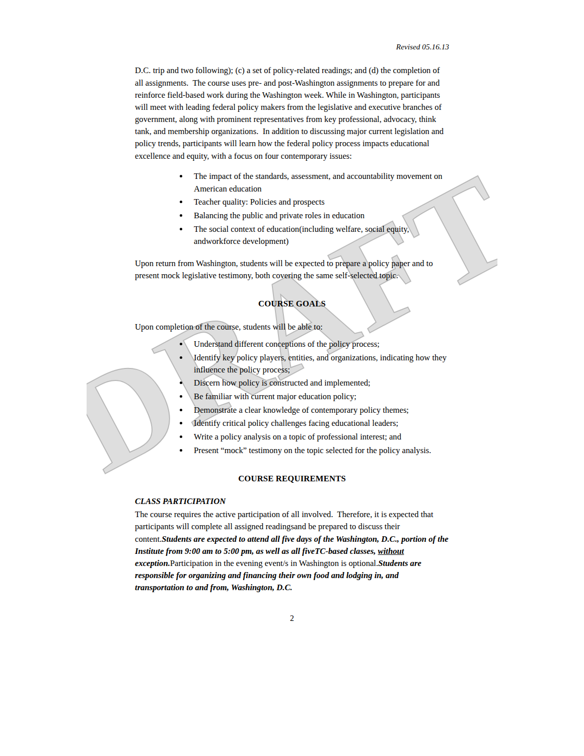DRAFT
Revised 05.16.13
D.C. trip and two following); (c) a set of policy-related readings; and (d) the completion of all assignments. The course uses pre- and post-Washington assignments to prepare for and reinforce field-based work during the Washington week. While in Washington, participants will meet with leading federal policy makers from the legislative and executive branches of government, along with prominent representatives from key professional, advocacy, think tank, and membership organizations. In addition to discussing major current legislation and policy trends, participants will learn how the federal policy process impacts educational excellence and equity, with a focus on four contemporary issues:
The impact of the standards, assessment, and accountability movement on American education
Teacher quality: Policies and prospects
Balancing the public and private roles in education
The social context of education(including welfare, social equity, andworkforce development)
Upon return from Washington, students will be expected to prepare a policy paper and to present mock legislative testimony, both covering the same self-selected topic.
Course Goals
Upon completion of the course, students will be able to:
Understand different conceptions of the policy process;
Identify key policy players, entities, and organizations, indicating how they influence the policy process;
Discern how policy is constructed and implemented;
Be familiar with current major education policy;
Demonstrate a clear knowledge of contemporary policy themes;
Identify critical policy challenges facing educational leaders;
Write a policy analysis on a topic of professional interest; and
Present “mock” testimony on the topic selected for the policy analysis.
Course Requirements
CLASS PARTICIPATION
The course requires the active participation of all involved. Therefore, it is expected that participants will complete all assigned readingsand be prepared to discuss their content.Students are expected to attend all five days of the Washington, D.C., portion of the Institute from 9:00 am to 5:00 pm, as well as all fiveTC-based classes, without exception. Participation in the evening event/s in Washington is optional.Students are responsible for organizing and financing their own food and lodging in, and transportation to and from, Washington, D.C.
2